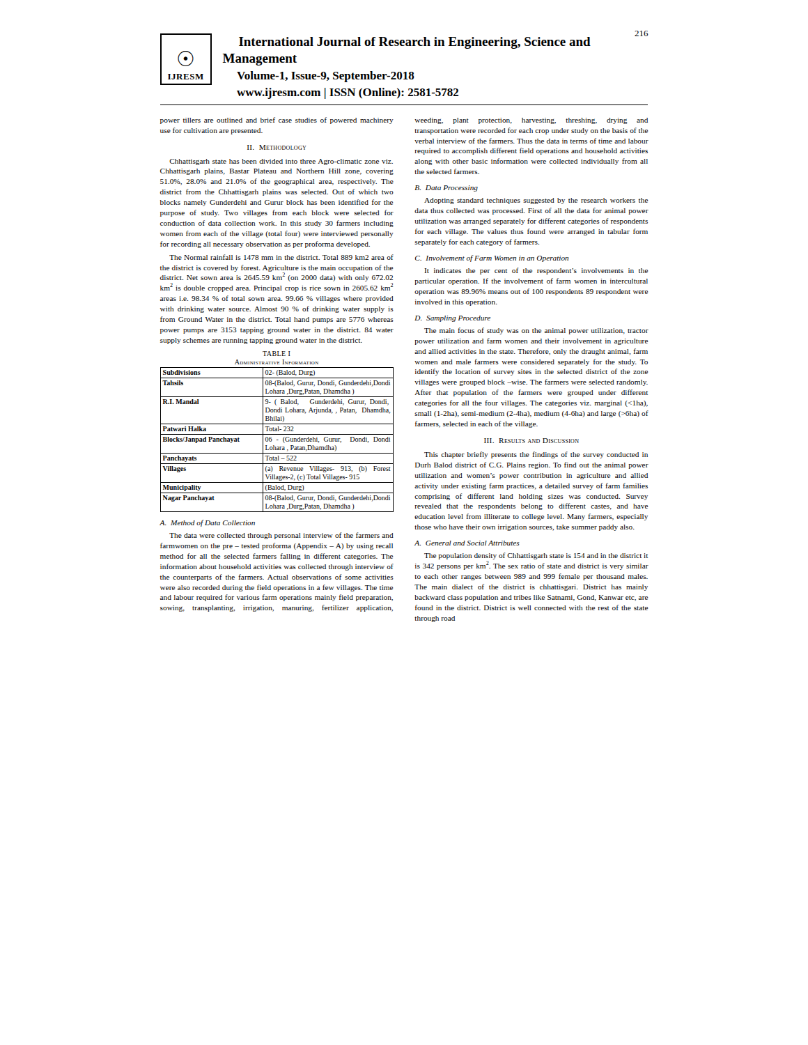216
☉
IJRESM
International Journal of Research in Engineering, Science and Management
Volume-1, Issue-9, September-2018
www.ijresm.com | ISSN (Online): 2581-5782
power tillers are outlined and brief case studies of powered machinery use for cultivation are presented.
II. Methodology
Chhattisgarh state has been divided into three Agro-climatic zone viz. Chhattisgarh plains, Bastar Plateau and Northern Hill zone, covering 51.0%, 28.0% and 21.0% of the geographical area, respectively. The district from the Chhattisgarh plains was selected. Out of which two blocks namely Gunderdehi and Gurur block has been identified for the purpose of study. Two villages from each block were selected for conduction of data collection work. In this study 30 farmers including women from each of the village (total four) were interviewed personally for recording all necessary observation as per proforma developed.
The Normal rainfall is 1478 mm in the district. Total 889 km2 area of the district is covered by forest. Agriculture is the main occupation of the district. Net sown area is 2645.59 km2 (on 2000 data) with only 672.02 km2 is double cropped area. Principal crop is rice sown in 2605.62 km2 areas i.e. 98.34 % of total sown area. 99.66 % villages where provided with drinking water source. Almost 90 % of drinking water supply is from Ground Water in the district. Total hand pumps are 5776 whereas power pumps are 3153 tapping ground water in the district. 84 water supply schemes are running tapping ground water in the district.
TABLE I Administrative Information
| Subdivisions | 02- (Balod, Durg) |
| Tahsils | 08-(Balod, Gurur, Dondi, Gunderdehi,Dondi Lohara ,Durg,Patan, Dhamdha ) |
| R.I. Mandal | 9- ( Balod, Gunderdehi, Gurur, Dondi, Dondi Lohara, Arjunda, , Patan, Dhamdha, Bhilai) |
| Patwari Halka | Total- 232 |
| Blocks/Janpad Panchayat | 06 - (Gunderdehi, Gurur, Dondi, Dondi Lohara , Patan,Dhamdha) |
| Panchayats | Total – 522 |
| Villages | (a) Revenue Villages- 913, (b) Forest Villages-2, (c) Total Villages- 915 |
| Municipality | (Balod, Durg) |
| Nagar Panchayat | 08-(Balod, Gurur, Dondi, Gunderdehi,Dondi Lohara ,Durg,Patan, Dhamdha ) |
A. Method of Data Collection
The data were collected through personal interview of the farmers and farmwomen on the pre – tested proforma (Appendix – A) by using recall method for all the selected farmers falling in different categories. The information about household activities was collected through interview of the counterparts of the farmers. Actual observations of some activities were also recorded during the field operations in a few villages. The time and labour required for various farm operations mainly field preparation, sowing, transplanting, irrigation, manuring, fertilizer application, weeding, plant protection, harvesting, threshing, drying and transportation were recorded for each crop under study on the basis of the verbal interview of the farmers. Thus the data in terms of time and labour required to accomplish different field operations and household activities along with other basic information were collected individually from all the selected farmers.
B. Data Processing
Adopting standard techniques suggested by the research workers the data thus collected was processed. First of all the data for animal power utilization was arranged separately for different categories of respondents for each village. The values thus found were arranged in tabular form separately for each category of farmers.
C. Involvement of Farm Women in an Operation
It indicates the per cent of the respondent’s involvements in the particular operation. If the involvement of farm women in intercultural operation was 89.96% means out of 100 respondents 89 respondent were involved in this operation.
D. Sampling Procedure
The main focus of study was on the animal power utilization, tractor power utilization and farm women and their involvement in agriculture and allied activities in the state. Therefore, only the draught animal, farm women and male farmers were considered separately for the study. To identify the location of survey sites in the selected district of the zone villages were grouped block –wise. The farmers were selected randomly. After that population of the farmers were grouped under different categories for all the four villages. The categories viz. marginal (<1ha), small (1-2ha), semi-medium (2-4ha), medium (4-6ha) and large (>6ha) of farmers, selected in each of the village.
III. Results and Discussion
This chapter briefly presents the findings of the survey conducted in Durh Balod district of C.G. Plains region. To find out the animal power utilization and women’s power contribution in agriculture and allied activity under existing farm practices, a detailed survey of farm families comprising of different land holding sizes was conducted. Survey revealed that the respondents belong to different castes, and have education level from illiterate to college level. Many farmers, especially those who have their own irrigation sources, take summer paddy also.
A. General and Social Attributes
The population density of Chhattisgarh state is 154 and in the district it is 342 persons per km2. The sex ratio of state and district is very similar to each other ranges between 989 and 999 female per thousand males. The main dialect of the district is chhattisgari. District has mainly backward class population and tribes like Satnami, Gond, Kanwar etc, are found in the district. District is well connected with the rest of the state through road